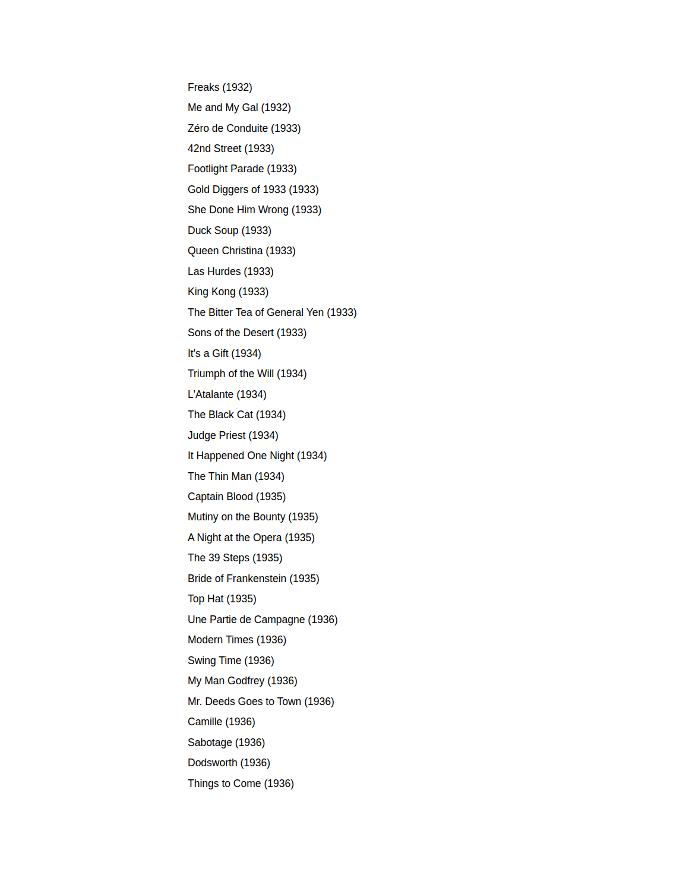Freaks (1932)
Me and My Gal (1932)
Zéro de Conduite (1933)
42nd Street (1933)
Footlight Parade (1933)
Gold Diggers of 1933 (1933)
She Done Him Wrong (1933)
Duck Soup (1933)
Queen Christina (1933)
Las Hurdes (1933)
King Kong (1933)
The Bitter Tea of General Yen (1933)
Sons of the Desert (1933)
It's a Gift (1934)
Triumph of the Will (1934)
L'Atalante (1934)
The Black Cat (1934)
Judge Priest (1934)
It Happened One Night (1934)
The Thin Man (1934)
Captain Blood (1935)
Mutiny on the Bounty (1935)
A Night at the Opera (1935)
The 39 Steps (1935)
Bride of Frankenstein (1935)
Top Hat (1935)
Une Partie de Campagne (1936)
Modern Times (1936)
Swing Time (1936)
My Man Godfrey (1936)
Mr. Deeds Goes to Town (1936)
Camille (1936)
Sabotage (1936)
Dodsworth (1936)
Things to Come (1936)